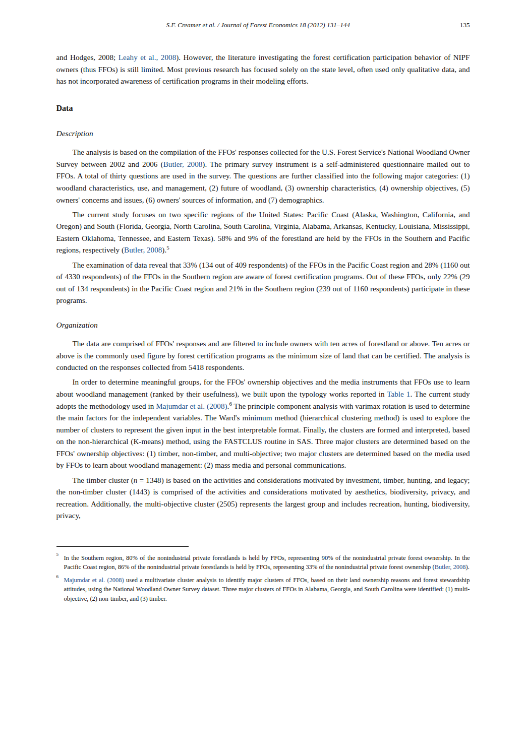S.F. Creamer et al. / Journal of Forest Economics 18 (2012) 131–144 135
and Hodges, 2008; Leahy et al., 2008). However, the literature investigating the forest certification participation behavior of NIPF owners (thus FFOs) is still limited. Most previous research has focused solely on the state level, often used only qualitative data, and has not incorporated awareness of certification programs in their modeling efforts.
Data
Description
The analysis is based on the compilation of the FFOs' responses collected for the U.S. Forest Service's National Woodland Owner Survey between 2002 and 2006 (Butler, 2008). The primary survey instrument is a self-administered questionnaire mailed out to FFOs. A total of thirty questions are used in the survey. The questions are further classified into the following major categories: (1) woodland characteristics, use, and management, (2) future of woodland, (3) ownership characteristics, (4) ownership objectives, (5) owners' concerns and issues, (6) owners' sources of information, and (7) demographics.
The current study focuses on two specific regions of the United States: Pacific Coast (Alaska, Washington, California, and Oregon) and South (Florida, Georgia, North Carolina, South Carolina, Virginia, Alabama, Arkansas, Kentucky, Louisiana, Mississippi, Eastern Oklahoma, Tennessee, and Eastern Texas). 58% and 9% of the forestland are held by the FFOs in the Southern and Pacific regions, respectively (Butler, 2008).5
The examination of data reveal that 33% (134 out of 409 respondents) of the FFOs in the Pacific Coast region and 28% (1160 out of 4330 respondents) of the FFOs in the Southern region are aware of forest certification programs. Out of these FFOs, only 22% (29 out of 134 respondents) in the Pacific Coast region and 21% in the Southern region (239 out of 1160 respondents) participate in these programs.
Organization
The data are comprised of FFOs' responses and are filtered to include owners with ten acres of forestland or above. Ten acres or above is the commonly used figure by forest certification programs as the minimum size of land that can be certified. The analysis is conducted on the responses collected from 5418 respondents.
In order to determine meaningful groups, for the FFOs' ownership objectives and the media instruments that FFOs use to learn about woodland management (ranked by their usefulness), we built upon the typology works reported in Table 1. The current study adopts the methodology used in Majumdar et al. (2008).6 The principle component analysis with varimax rotation is used to determine the main factors for the independent variables. The Ward's minimum method (hierarchical clustering method) is used to explore the number of clusters to represent the given input in the best interpretable format. Finally, the clusters are formed and interpreted, based on the non-hierarchical (K-means) method, using the FASTCLUS routine in SAS. Three major clusters are determined based on the FFOs' ownership objectives: (1) timber, non-timber, and multi-objective; two major clusters are determined based on the media used by FFOs to learn about woodland management: (2) mass media and personal communications.
The timber cluster (n = 1348) is based on the activities and considerations motivated by investment, timber, hunting, and legacy; the non-timber cluster (1443) is comprised of the activities and considerations motivated by aesthetics, biodiversity, privacy, and recreation. Additionally, the multi-objective cluster (2505) represents the largest group and includes recreation, hunting, biodiversity, privacy,
5 In the Southern region, 80% of the nonindustrial private forestlands is held by FFOs, representing 90% of the nonindustrial private forest ownership. In the Pacific Coast region, 86% of the nonindustrial private forestlands is held by FFOs, representing 33% of the nonindustrial private forest ownership (Butler, 2008).
6 Majumdar et al. (2008) used a multivariate cluster analysis to identify major clusters of FFOs, based on their land ownership reasons and forest stewardship attitudes, using the National Woodland Owner Survey dataset. Three major clusters of FFOs in Alabama, Georgia, and South Carolina were identified: (1) multi-objective, (2) non-timber, and (3) timber.